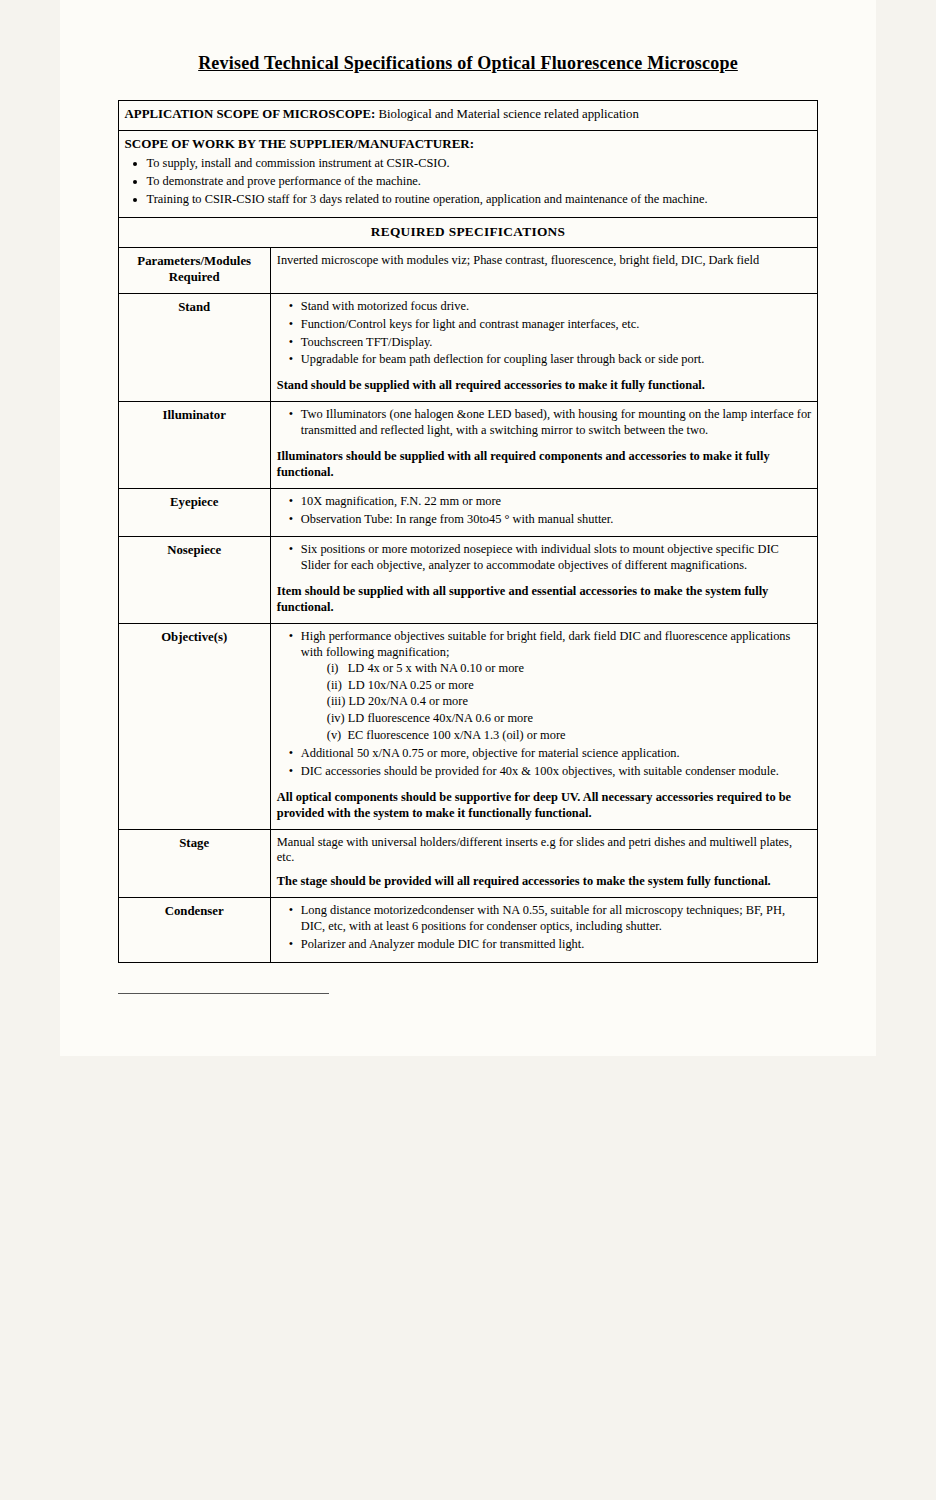Revised Technical Specifications of Optical Fluorescence Microscope
| APPLICATION SCOPE OF MICROSCOPE: Biological and Material science related application |
| SCOPE OF WORK BY THE SUPPLIER/MANUFACTURER: To supply, install and commission instrument at CSIR-CSIO. To demonstrate and prove performance of the machine. Training to CSIR-CSIO staff for 3 days related to routine operation, application and maintenance of the machine. |
| REQUIRED SPECIFICATIONS |
| Parameters/Modules Required | Inverted microscope with modules viz; Phase contrast, fluorescence, bright field, DIC, Dark field |
| Stand | Stand with motorized focus drive. Function/Control keys for light and contrast manager interfaces, etc. Touchscreen TFT/Display. Upgradable for beam path deflection for coupling laser through back or side port. Stand should be supplied with all required accessories to make it fully functional. |
| Illuminator | Two Illuminators (one halogen &one LED based), with housing for mounting on the lamp interface for transmitted and reflected light, with a switching mirror to switch between the two. Illuminators should be supplied with all required components and accessories to make it fully functional. |
| Eyepiece | 10X magnification, F.N. 22 mm or more Observation Tube: In range from 30to45 ° with manual shutter. |
| Nosepiece | Six positions or more motorized nosepiece with individual slots to mount objective specific DIC Slider for each objective, analyzer to accommodate objectives of different magnifications. Item should be supplied with all supportive and essential accessories to make the system fully functional. |
| Objective(s) | High performance objectives suitable for bright field, dark field DIC and fluorescence applications with following magnification; (i) LD 4x or 5 x with NA 0.10 or more (ii) LD 10x/NA 0.25 or more (iii) LD 20x/NA 0.4 or more (iv) LD fluorescence 40x/NA 0.6 or more (v) EC fluorescence 100 x/NA 1.3 (oil) or more Additional 50 x/NA 0.75 or more, objective for material science application. DIC accessories should be provided for 40x & 100x objectives, with suitable condenser module. All optical components should be supportive for deep UV. All necessary accessories required to be provided with the system to make it functionally functional. |
| Stage | Manual stage with universal holders/different inserts e.g for slides and petri dishes and multiwell plates, etc. The stage should be provided will all required accessories to make the system fully functional. |
| Condenser | Long distance motorizedcondenser with NA 0.55, suitable for all microscopy techniques; BF, PH, DIC, etc, with at least 6 positions for condenser optics, including shutter. Polarizer and Analyzer module DIC for transmitted light. |